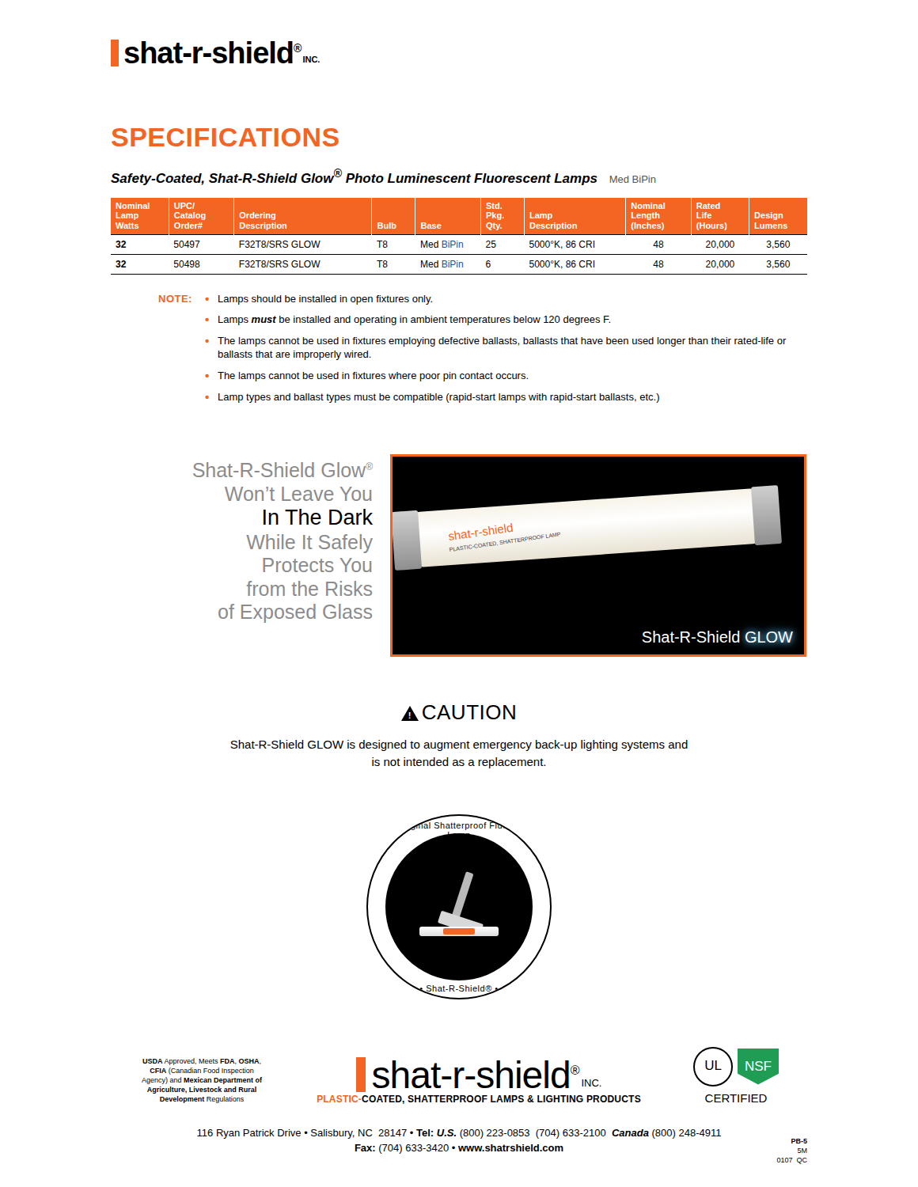shat-r-shield® INC.
SPECIFICATIONS
Safety-Coated, Shat-R-Shield Glow® Photo Luminescent Fluorescent Lamps Med BiPin
| Nominal Lamp Watts | UPC/ Catalog Order# | Ordering Description | Bulb | Base | Std. Pkg. Qty. | Lamp Description | Nominal Length (Inches) | Rated Life (Hours) | Design Lumens |
| --- | --- | --- | --- | --- | --- | --- | --- | --- | --- |
| 32 | 50497 | F32T8/SRS GLOW | T8 | Med BiPin | 25 | 5000°K, 86 CRI | 48 | 20,000 | 3,560 |
| 32 | 50498 | F32T8/SRS GLOW | T8 | Med BiPin | 6 | 5000°K, 86 CRI | 48 | 20,000 | 3,560 |
NOTE:
Lamps should be installed in open fixtures only.
Lamps must be installed and operating in ambient temperatures below 120 degrees F.
The lamps cannot be used in fixtures employing defective ballasts, ballasts that have been used longer than their rated-life or ballasts that are improperly wired.
The lamps cannot be used in fixtures where poor pin contact occurs.
Lamp types and ballast types must be compatible (rapid-start lamps with rapid-start ballasts, etc.)
Shat-R-Shield Glow®
Won’t Leave You
In The Dark
While It Safely
Protects You
from the Risks
of Exposed Glass
shat-r-shield
PLASTIC-COATED, SHATTERPROOF LAMP
Shat-R-Shield GLOW
!CAUTION
Shat-R-Shield GLOW is designed to augment emergency back-up lighting systems and
is not intended as a replacement.
The Original Shatterproof Fluorescent Lamp
• Shat-R-Shield® •
USDA Approved, Meets FDA, OSHA,
CFIA (Canadian Food Inspection
Agency) and Mexican Department of
Agriculture, Livestock and Rural
Development Regulations
shat-r-shield® INC.
PLASTIC-COATED, SHATTERPROOF LAMPS & LIGHTING PRODUCTS
UL
NSF
CERTIFIED
116 Ryan Patrick Drive • Salisbury, NC 28147 • Tel: U.S. (800) 223-0853 (704) 633-2100 Canada (800) 248-4911
Fax: (704) 633-3420 • www.shatrshield.com
PB-5
5M
0107 QC